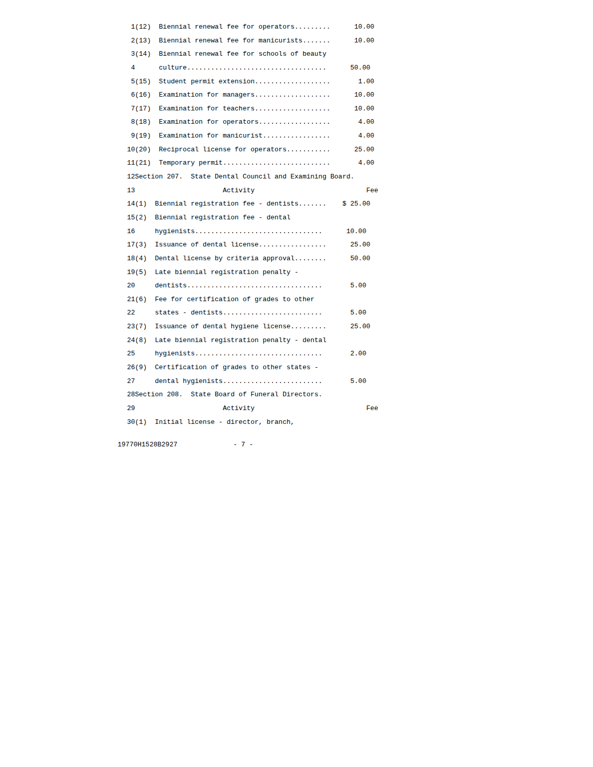| 1 | (12) Biennial renewal fee for operators......... 10.00 |
| 2 | (13) Biennial renewal fee for manicurists....... 10.00 |
| 3 | (14) Biennial renewal fee for schools of beauty |
| 4 | culture................................... 50.00 |
| 5 | (15) Student permit extension................... 1.00 |
| 6 | (16) Examination for managers................... 10.00 |
| 7 | (17) Examination for teachers................... 10.00 |
| 8 | (18) Examination for operators.................. 4.00 |
| 9 | (19) Examination for manicurist................. 4.00 |
| 10 | (20) Reciprocal license for operators........... 25.00 |
| 11 | (21) Temporary permit........................... 4.00 |
| 12 | Section 207. State Dental Council and Examining Board. |
| 13 | Activity Fee |
| 14 | (1) Biennial registration fee - dentists....... $ 25.00 |
| 15 | (2) Biennial registration fee - dental |
| 16 | hygienists................................ 10.00 |
| 17 | (3) Issuance of dental license................. 25.00 |
| 18 | (4) Dental license by criteria approval........ 50.00 |
| 19 | (5) Late biennial registration penalty - |
| 20 | dentists.................................. 5.00 |
| 21 | (6) Fee for certification of grades to other |
| 22 | states - dentists......................... 5.00 |
| 23 | (7) Issuance of dental hygiene license......... 25.00 |
| 24 | (8) Late biennial registration penalty - dental |
| 25 | hygienists................................ 2.00 |
| 26 | (9) Certification of grades to other states - |
| 27 | dental hygienists......................... 5.00 |
| 28 | Section 208. State Board of Funeral Directors. |
| 29 | Activity Fee |
| 30 | (1) Initial license - director, branch, |
19770H1528B2927 - 7 -